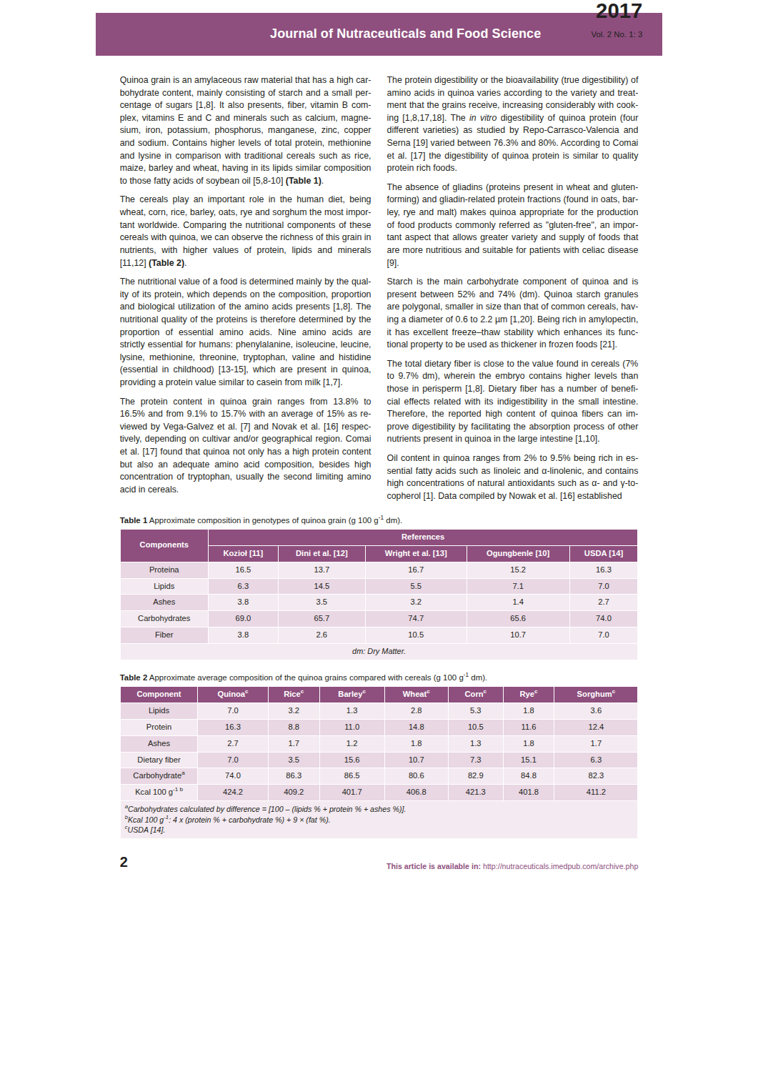Journal of Nutraceuticals and Food Science
2017
Vol. 2 No. 1: 3
Quinoa grain is an amylaceous raw material that has a high carbohydrate content, mainly consisting of starch and a small percentage of sugars [1,8]. It also presents, fiber, vitamin B complex, vitamins E and C and minerals such as calcium, magnesium, iron, potassium, phosphorus, manganese, zinc, copper and sodium. Contains higher levels of total protein, methionine and lysine in comparison with traditional cereals such as rice, maize, barley and wheat, having in its lipids similar composition to those fatty acids of soybean oil [5,8-10] (Table 1).
The cereals play an important role in the human diet, being wheat, corn, rice, barley, oats, rye and sorghum the most important worldwide. Comparing the nutritional components of these cereals with quinoa, we can observe the richness of this grain in nutrients, with higher values of protein, lipids and minerals [11,12] (Table 2).
The nutritional value of a food is determined mainly by the quality of its protein, which depends on the composition, proportion and biological utilization of the amino acids presents [1,8]. The nutritional quality of the proteins is therefore determined by the proportion of essential amino acids. Nine amino acids are strictly essential for humans: phenylalanine, isoleucine, leucine, lysine, methionine, threonine, tryptophan, valine and histidine (essential in childhood) [13-15], which are present in quinoa, providing a protein value similar to casein from milk [1,7].
The protein content in quinoa grain ranges from 13.8% to 16.5% and from 9.1% to 15.7% with an average of 15% as reviewed by Vega-Galvez et al. [7] and Novak et al. [16] respectively, depending on cultivar and/or geographical region. Comai et al. [17] found that quinoa not only has a high protein content but also an adequate amino acid composition, besides high concentration of tryptophan, usually the second limiting amino acid in cereals.
The protein digestibility or the bioavailability (true digestibility) of amino acids in quinoa varies according to the variety and treatment that the grains receive, increasing considerably with cooking [1,8,17,18]. The in vitro digestibility of quinoa protein (four different varieties) as studied by Repo-Carrasco-Valencia and Serna [19] varied between 76.3% and 80%. According to Comai et al. [17] the digestibility of quinoa protein is similar to quality protein rich foods.
The absence of gliadins (proteins present in wheat and gluten-forming) and gliadin-related protein fractions (found in oats, barley, rye and malt) makes quinoa appropriate for the production of food products commonly referred as "gluten-free", an important aspect that allows greater variety and supply of foods that are more nutritious and suitable for patients with celiac disease [9].
Starch is the main carbohydrate component of quinoa and is present between 52% and 74% (dm). Quinoa starch granules are polygonal, smaller in size than that of common cereals, having a diameter of 0.6 to 2.2 µm [1,20]. Being rich in amylopectin, it has excellent freeze–thaw stability which enhances its functional property to be used as thickener in frozen foods [21].
The total dietary fiber is close to the value found in cereals (7% to 9.7% dm), wherein the embryo contains higher levels than those in perisperm [1,8]. Dietary fiber has a number of beneficial effects related with its indigestibility in the small intestine. Therefore, the reported high content of quinoa fibers can improve digestibility by facilitating the absorption process of other nutrients present in quinoa in the large intestine [1,10].
Oil content in quinoa ranges from 2% to 9.5% being rich in essential fatty acids such as linoleic and α-linolenic, and contains high concentrations of natural antioxidants such as α- and γ-tocopherol [1]. Data compiled by Nowak et al. [16] established
Table 1 Approximate composition in genotypes of quinoa grain (g 100 g-1 dm).
| Components | References |
| --- | --- |
| Kozioł [11] | Dini et al. [12] | Wright et al. [13] | Ogungbenle [10] | USDA [14] |
| Proteina | 16.5 | 13.7 | 16.7 | 15.2 | 16.3 |
| Lipids | 6.3 | 14.5 | 5.5 | 7.1 | 7.0 |
| Ashes | 3.8 | 3.5 | 3.2 | 1.4 | 2.7 |
| Carbohydrates | 69.0 | 65.7 | 74.7 | 65.6 | 74.0 |
| Fiber | 3.8 | 2.6 | 10.5 | 10.7 | 7.0 |
| dm: Dry Matter. |
Table 2 Approximate average composition of the quinoa grains compared with cereals (g 100 g-1 dm).
| Component | Quinoa c | Rice c | Barley c | Wheat c | Corn c | Rye c | Sorghum c |
| --- | --- | --- | --- | --- | --- | --- | --- |
| Lipids | 7.0 | 3.2 | 1.3 | 2.8 | 5.3 | 1.8 | 3.6 |
| Protein | 16.3 | 8.8 | 11.0 | 14.8 | 10.5 | 11.6 | 12.4 |
| Ashes | 2.7 | 1.7 | 1.2 | 1.8 | 1.3 | 1.8 | 1.7 |
| Dietary fiber | 7.0 | 3.5 | 15.6 | 10.7 | 7.3 | 15.1 | 6.3 |
| Carbohydrate a | 74.0 | 86.3 | 86.5 | 80.6 | 82.9 | 84.8 | 82.3 |
| Kcal 100 g -1 b | 424.2 | 409.2 | 401.7 | 406.8 | 421.3 | 401.8 | 411.2 |
| a Carbohydrates calculated by difference = [100 – (lipids % + protein % + ashes %)]. b Kcal 100 g -1 : 4 x (protein % + carbohydrate %) + 9 × (fat %). c USDA [14]. |
2
This article is available in: http://nutraceuticals.imedpub.com/archive.php